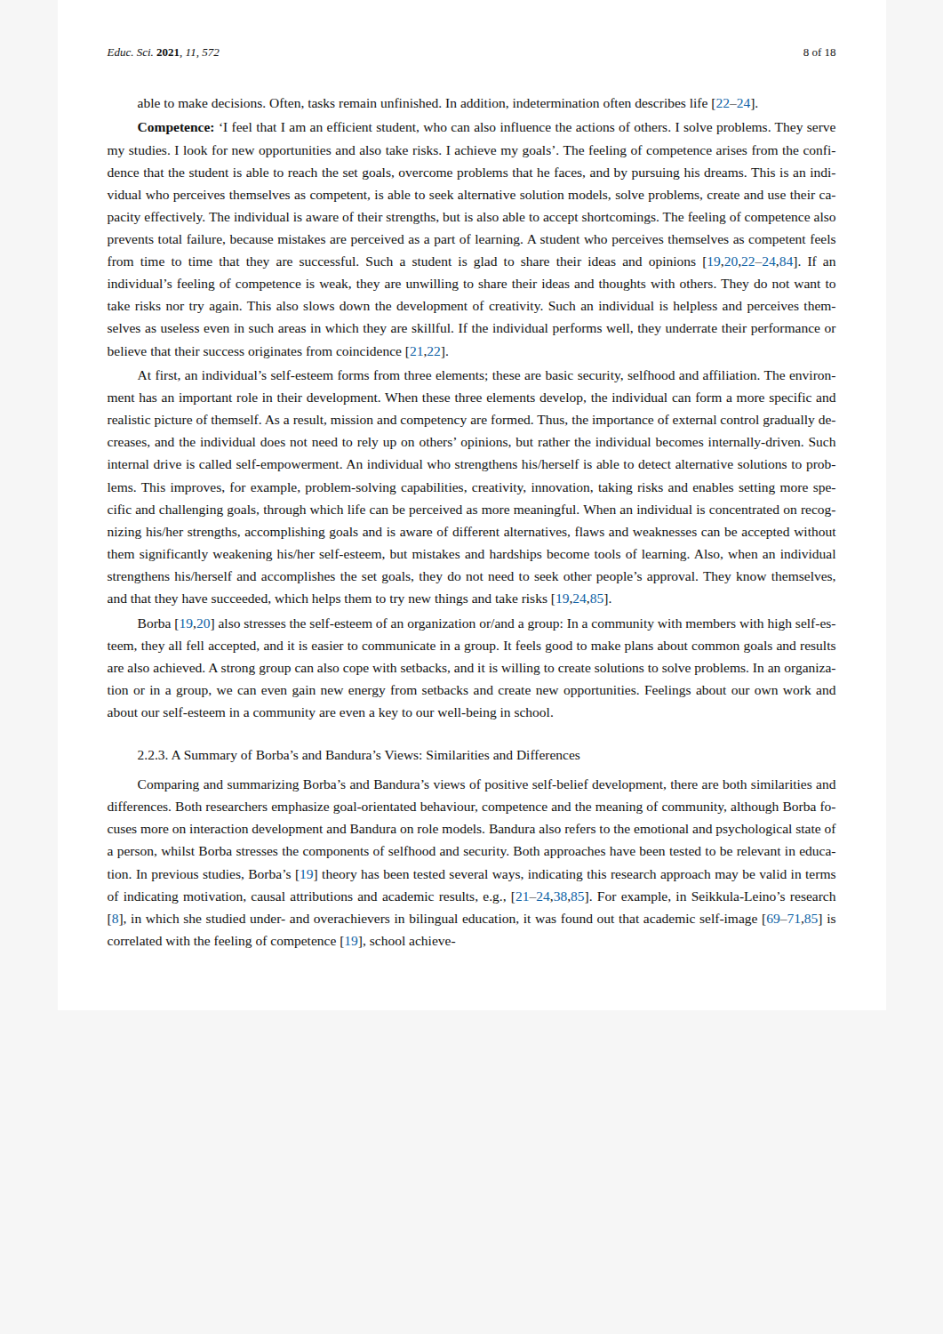Educ. Sci. 2021, 11, 572 8 of 18
able to make decisions. Often, tasks remain unfinished. In addition, indetermination often describes life [22–24].
Competence: ‘I feel that I am an efficient student, who can also influence the actions of others. I solve problems. They serve my studies. I look for new opportunities and also take risks. I achieve my goals’. The feeling of competence arises from the confidence that the student is able to reach the set goals, overcome problems that he faces, and by pursuing his dreams. This is an individual who perceives themselves as competent, is able to seek alternative solution models, solve problems, create and use their capacity effectively. The individual is aware of their strengths, but is also able to accept shortcomings. The feeling of competence also prevents total failure, because mistakes are perceived as a part of learning. A student who perceives themselves as competent feels from time to time that they are successful. Such a student is glad to share their ideas and opinions [19,20,22–24,84]. If an individual’s feeling of competence is weak, they are unwilling to share their ideas and thoughts with others. They do not want to take risks nor try again. This also slows down the development of creativity. Such an individual is helpless and perceives themselves as useless even in such areas in which they are skillful. If the individual performs well, they underrate their performance or believe that their success originates from coincidence [21,22].
At first, an individual’s self-esteem forms from three elements; these are basic security, selfhood and affiliation. The environment has an important role in their development. When these three elements develop, the individual can form a more specific and realistic picture of themself. As a result, mission and competency are formed. Thus, the importance of external control gradually decreases, and the individual does not need to rely up on others’ opinions, but rather the individual becomes internally-driven. Such internal drive is called self-empowerment. An individual who strengthens his/herself is able to detect alternative solutions to problems. This improves, for example, problem-solving capabilities, creativity, innovation, taking risks and enables setting more specific and challenging goals, through which life can be perceived as more meaningful. When an individual is concentrated on recognizing his/her strengths, accomplishing goals and is aware of different alternatives, flaws and weaknesses can be accepted without them significantly weakening his/her self-esteem, but mistakes and hardships become tools of learning. Also, when an individual strengthens his/herself and accomplishes the set goals, they do not need to seek other people’s approval. They know themselves, and that they have succeeded, which helps them to try new things and take risks [19,24,85].
Borba [19,20] also stresses the self-esteem of an organization or/and a group: In a community with members with high self-esteem, they all fell accepted, and it is easier to communicate in a group. It feels good to make plans about common goals and results are also achieved. A strong group can also cope with setbacks, and it is willing to create solutions to solve problems. In an organization or in a group, we can even gain new energy from setbacks and create new opportunities. Feelings about our own work and about our self-esteem in a community are even a key to our well-being in school.
2.2.3. A Summary of Borba’s and Bandura’s Views: Similarities and Differences
Comparing and summarizing Borba’s and Bandura’s views of positive self-belief development, there are both similarities and differences. Both researchers emphasize goal-orientated behaviour, competence and the meaning of community, although Borba focuses more on interaction development and Bandura on role models. Bandura also refers to the emotional and psychological state of a person, whilst Borba stresses the components of selfhood and security. Both approaches have been tested to be relevant in education. In previous studies, Borba’s [19] theory has been tested several ways, indicating this research approach may be valid in terms of indicating motivation, causal attributions and academic results, e.g., [21–24,38,85]. For example, in Seikkula-Leino’s research [8], in which she studied under- and overachievers in bilingual education, it was found out that academic self-image [69–71,85] is correlated with the feeling of competence [19], school achieve-